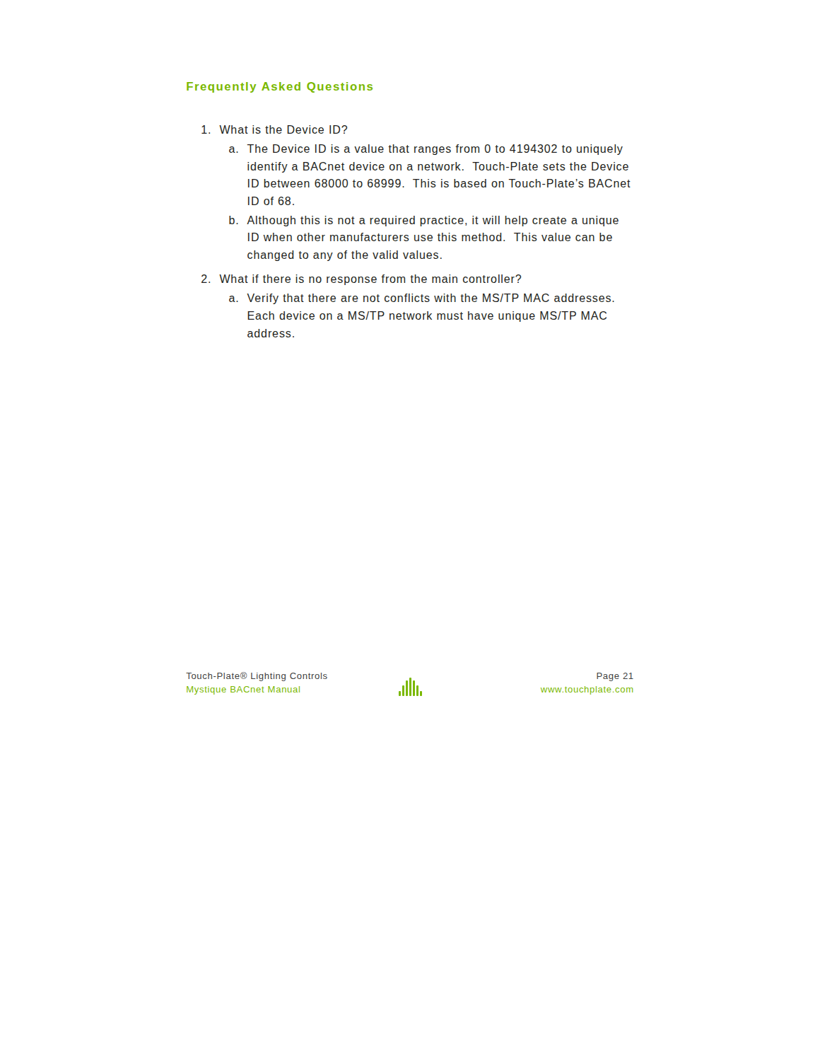Frequently Asked Questions
What is the Device ID?
The Device ID is a value that ranges from 0 to 4194302 to uniquely identify a BACnet device on a network. Touch-Plate sets the Device ID between 68000 to 68999. This is based on Touch-Plate’s BACnet ID of 68.
Although this is not a required practice, it will help create a unique ID when other manufacturers use this method. This value can be changed to any of the valid values.
What if there is no response from the main controller?
Verify that there are not conflicts with the MS/TP MAC addresses. Each device on a MS/TP network must have unique MS/TP MAC address.
Touch-Plate® Lighting Controls Mystique BACnet Manual
Page 21 www.touchplate.com